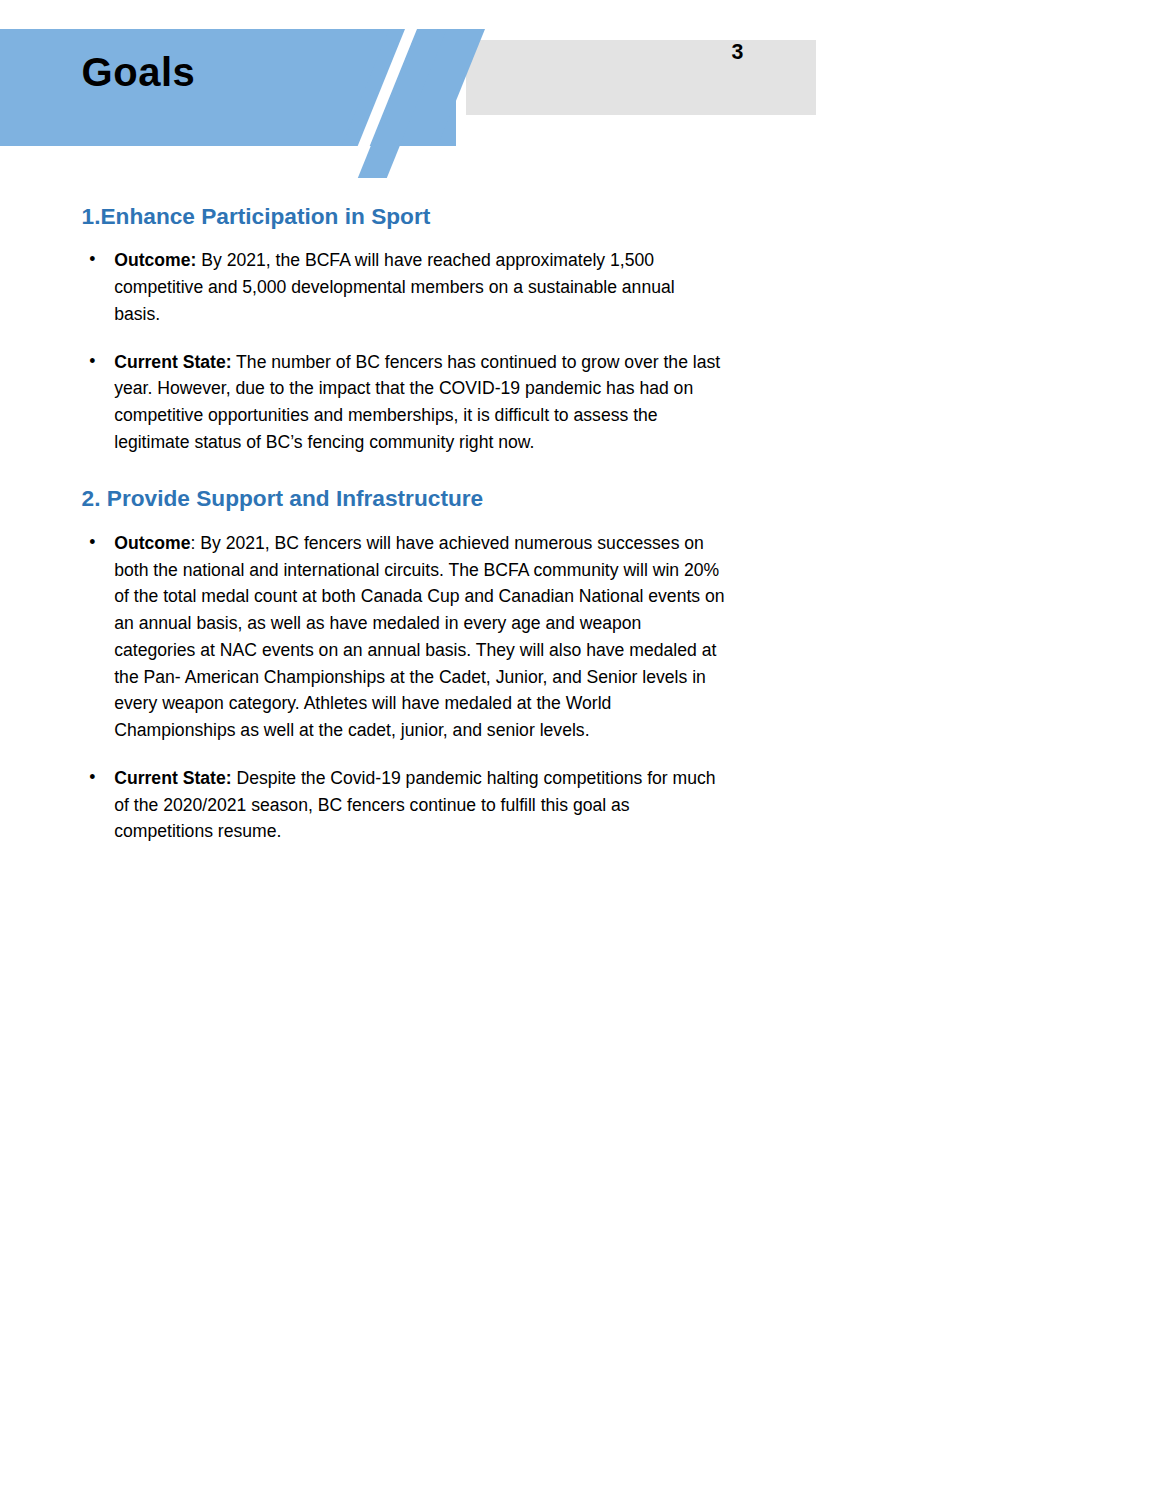Goals
3
1.Enhance Participation in Sport
Outcome: By 2021, the BCFA will have reached approximately 1,500 competitive and 5,000 developmental members on a sustainable annual basis.
Current State: The number of BC fencers has continued to grow over the last year. However, due to the impact that the COVID-19 pandemic has had on competitive opportunities and memberships, it is difficult to assess the legitimate status of BC’s fencing community right now.
2. Provide Support and Infrastructure
Outcome: By 2021, BC fencers will have achieved numerous successes on both the national and international circuits. The BCFA community will win 20% of the total medal count at both Canada Cup and Canadian National events on an annual basis, as well as have medaled in every age and weapon categories at NAC events on an annual basis. They will also have medaled at the Pan- American Championships at the Cadet, Junior, and Senior levels in every weapon category. Athletes will have medaled at the World Championships as well at the cadet, junior, and senior levels.
Current State: Despite the Covid-19 pandemic halting competitions for much of the 2020/2021 season, BC fencers continue to fulfill this goal as competitions resume.